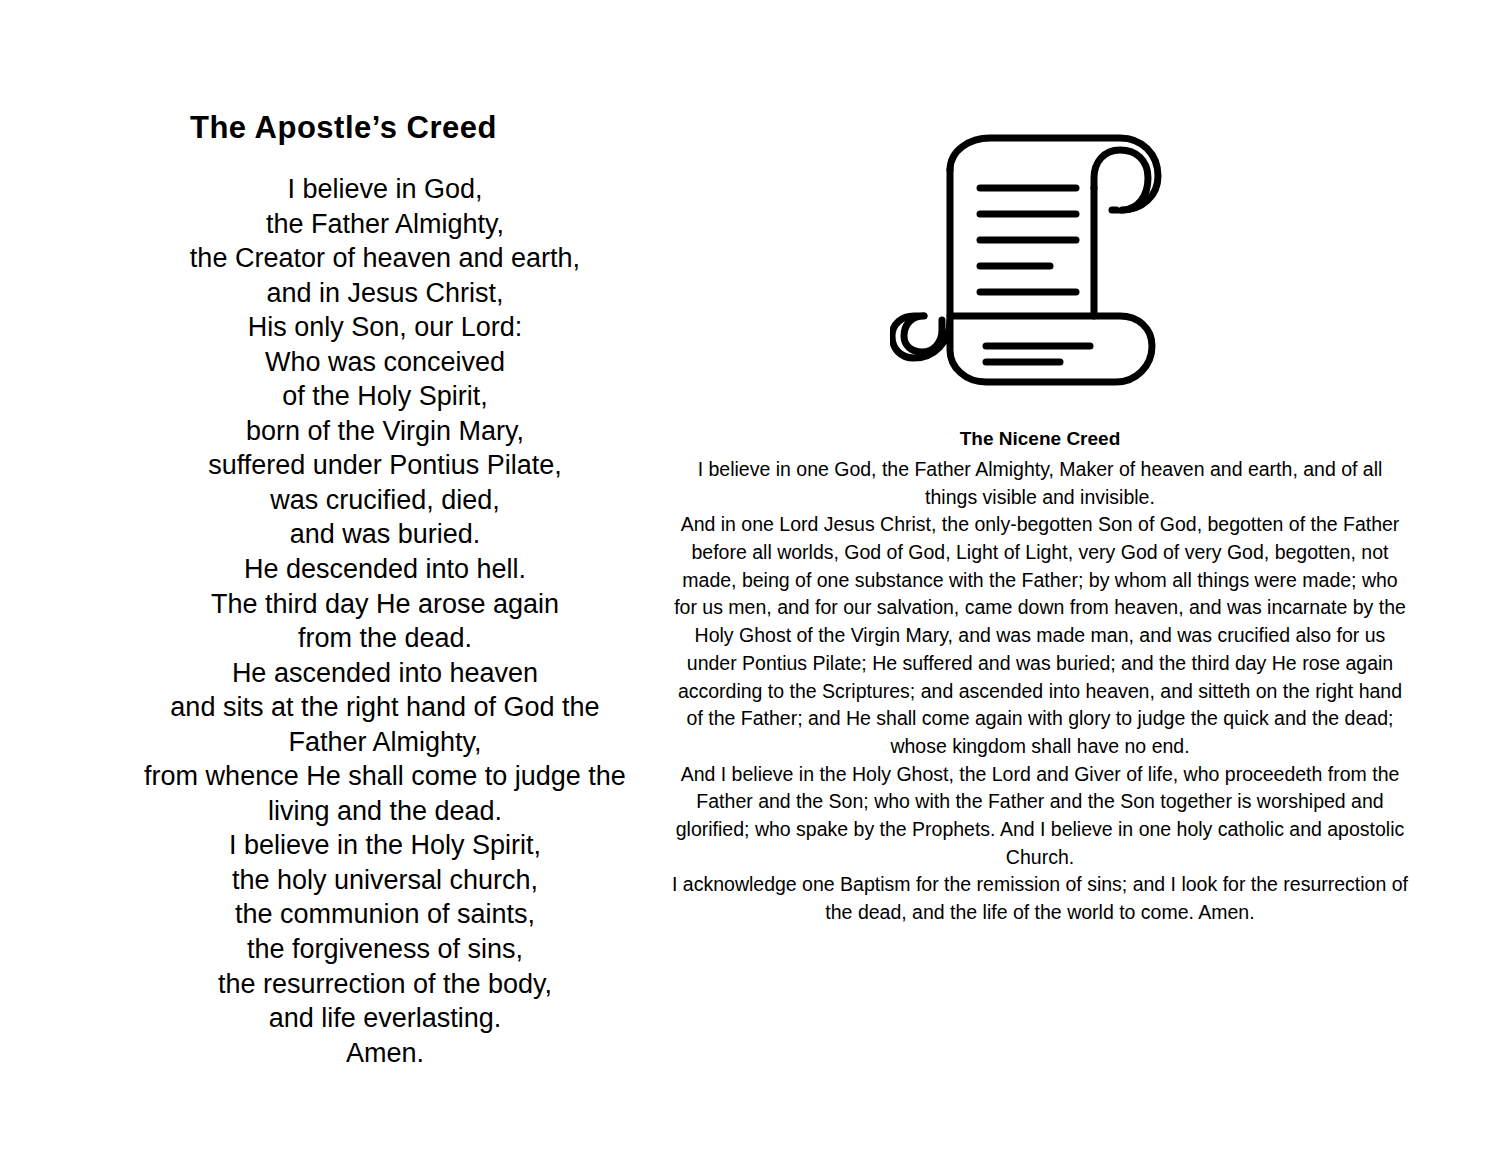The Apostle’s Creed
I believe in God,
the Father Almighty,
the Creator of heaven and earth,
and in Jesus Christ,
His only Son, our Lord:
Who was conceived
of the Holy Spirit,
born of the Virgin Mary,
suffered under Pontius Pilate,
was crucified, died,
and was buried.
He descended into hell.
The third day He arose again
from the dead.
He ascended into heaven
and sits at the right hand of God the Father Almighty,
from whence He shall come to judge the living and the dead.
I believe in the Holy Spirit,
the holy universal church,
the communion of saints,
the forgiveness of sins,
the resurrection of the body,
and life everlasting.
Amen.
The Nicene Creed
I believe in one God, the Father Almighty, Maker of heaven and earth, and of all things visible and invisible.
And in one Lord Jesus Christ, the only-begotten Son of God, begotten of the Father before all worlds, God of God, Light of Light, very God of very God, begotten, not made, being of one substance with the Father; by whom all things were made; who for us men, and for our salvation, came down from heaven, and was incarnate by the Holy Ghost of the Virgin Mary, and was made man, and was crucified also for us under Pontius Pilate; He suffered and was buried; and the third day He rose again according to the Scriptures; and ascended into heaven, and sitteth on the right hand of the Father; and He shall come again with glory to judge the quick and the dead; whose kingdom shall have no end.
And I believe in the Holy Ghost, the Lord and Giver of life, who proceedeth from the Father and the Son; who with the Father and the Son together is worshiped and glorified; who spake by the Prophets. And I believe in one holy catholic and apostolic Church.
I acknowledge one Baptism for the remission of sins; and I look for the resurrection of the dead, and the life of the world to come. Amen.